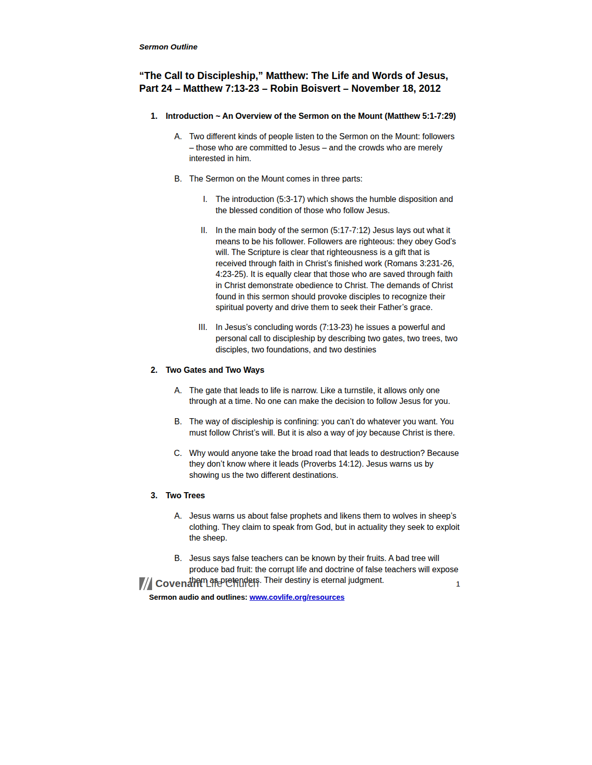Sermon Outline
“The Call to Discipleship,” Matthew: The Life and Words of Jesus, Part 24 – Matthew 7:13-23 – Robin Boisvert – November 18, 2012
Introduction ~ An Overview of the Sermon on the Mount (Matthew 5:1-7:29)
Two different kinds of people listen to the Sermon on the Mount: followers – those who are committed to Jesus – and the crowds who are merely interested in him.
The Sermon on the Mount comes in three parts:
The introduction (5:3-17) which shows the humble disposition and the blessed condition of those who follow Jesus.
In the main body of the sermon (5:17-7:12) Jesus lays out what it means to be his follower. Followers are righteous: they obey God’s will. The Scripture is clear that righteousness is a gift that is received through faith in Christ’s finished work (Romans 3:231-26, 4:23-25). It is equally clear that those who are saved through faith in Christ demonstrate obedience to Christ. The demands of Christ found in this sermon should provoke disciples to recognize their spiritual poverty and drive them to seek their Father’s grace.
In Jesus’s concluding words (7:13-23) he issues a powerful and personal call to discipleship by describing two gates, two trees, two disciples, two foundations, and two destinies
Two Gates and Two Ways
The gate that leads to life is narrow. Like a turnstile, it allows only one through at a time. No one can make the decision to follow Jesus for you.
The way of discipleship is confining: you can’t do whatever you want. You must follow Christ’s will. But it is also a way of joy because Christ is there.
Why would anyone take the broad road that leads to destruction? Because they don’t know where it leads (Proverbs 14:12). Jesus warns us by showing us the two different destinations.
Two Trees
Jesus warns us about false prophets and likens them to wolves in sheep’s clothing. They claim to speak from God, but in actuality they seek to exploit the sheep.
Jesus says false teachers can be known by their fruits. A bad tree will produce bad fruit: the corrupt life and doctrine of false teachers will expose them as pretenders. Their destiny is eternal judgment.
Covenant Life Church
1
Sermon audio and outlines: www.covlife.org/resources